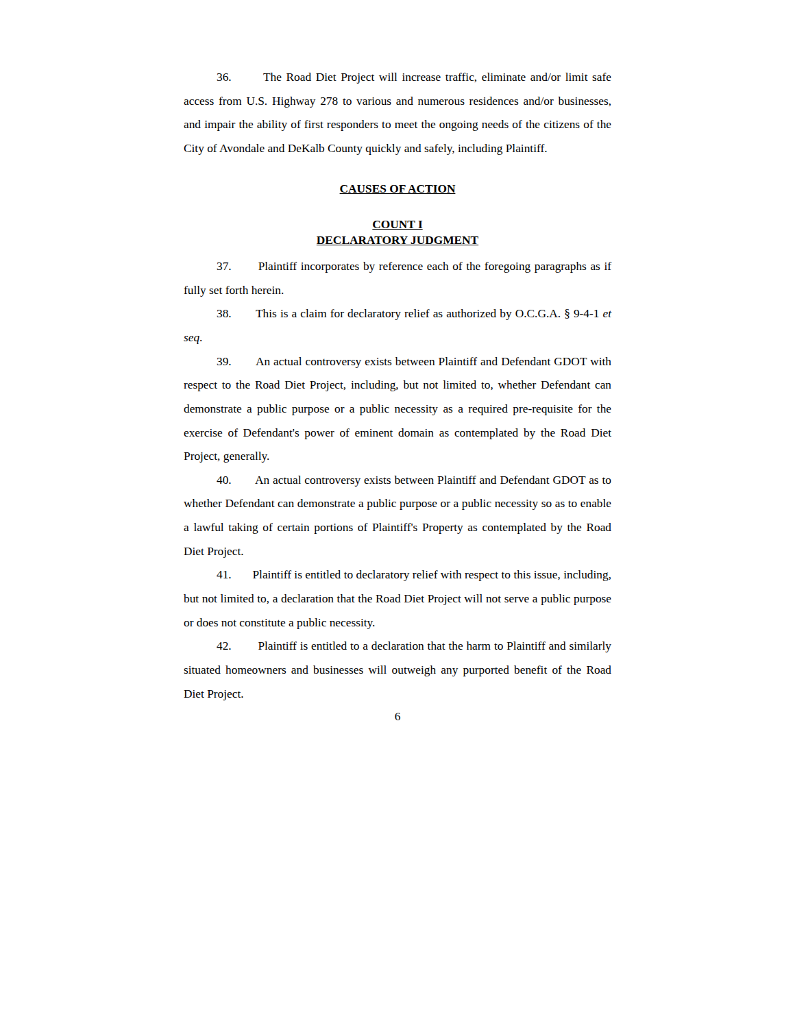36. The Road Diet Project will increase traffic, eliminate and/or limit safe access from U.S. Highway 278 to various and numerous residences and/or businesses, and impair the ability of first responders to meet the ongoing needs of the citizens of the City of Avondale and DeKalb County quickly and safely, including Plaintiff.
CAUSES OF ACTION
COUNT I
DECLARATORY JUDGMENT
37. Plaintiff incorporates by reference each of the foregoing paragraphs as if fully set forth herein.
38. This is a claim for declaratory relief as authorized by O.C.G.A. § 9-4-1 et seq.
39. An actual controversy exists between Plaintiff and Defendant GDOT with respect to the Road Diet Project, including, but not limited to, whether Defendant can demonstrate a public purpose or a public necessity as a required pre-requisite for the exercise of Defendant's power of eminent domain as contemplated by the Road Diet Project, generally.
40. An actual controversy exists between Plaintiff and Defendant GDOT as to whether Defendant can demonstrate a public purpose or a public necessity so as to enable a lawful taking of certain portions of Plaintiff's Property as contemplated by the Road Diet Project.
41. Plaintiff is entitled to declaratory relief with respect to this issue, including, but not limited to, a declaration that the Road Diet Project will not serve a public purpose or does not constitute a public necessity.
42. Plaintiff is entitled to a declaration that the harm to Plaintiff and similarly situated homeowners and businesses will outweigh any purported benefit of the Road Diet Project.
6